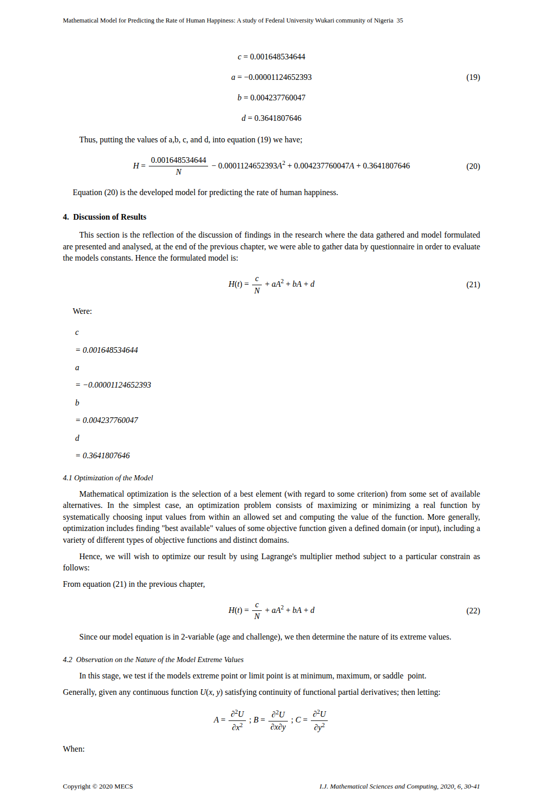Mathematical Model for Predicting the Rate of Human Happiness: A study of Federal University Wukari community of Nigeria 35
c = 0.001648534644
a = −0.00001124652393
(19)
b = 0.004237760047
d = 0.3641807646
Thus, putting the values of a,b, c, and d, into equation (19) we have;
H = 0.001648534644 N − 0.0001124652393A2 + 0.004237760047A + 0.3641807646
(20)
Equation (20) is the developed model for predicting the rate of human happiness.
4. Discussion of Results
This section is the reflection of the discussion of findings in the research where the data gathered and model formulated are presented and analysed, at the end of the previous chapter, we were able to gather data by questionnaire in order to evaluate the models constants. Hence the formulated model is:
H(t) = cN + aA2 + bA + d
(21)
Were:
c = 0.001648534644 a = −0.00001124652393 b = 0.004237760047 d = 0.3641807646
4.1 Optimization of the Model
Mathematical optimization is the selection of a best element (with regard to some criterion) from some set of available alternatives. In the simplest case, an optimization problem consists of maximizing or minimizing a real function by systematically choosing input values from within an allowed set and computing the value of the function. More generally, optimization includes finding "best available" values of some objective function given a defined domain (or input), including a variety of different types of objective functions and distinct domains.
Hence, we will wish to optimize our result by using Lagrange's multiplier method subject to a particular constrain as follows:
From equation (21) in the previous chapter,
H(t) = cN + aA2 + bA + d
(22)
Since our model equation is in 2-variable (age and challenge), we then determine the nature of its extreme values.
4.2 Observation on the Nature of the Model Extreme Values
In this stage, we test if the models extreme point or limit point is at minimum, maximum, or saddle point.
Generally, given any continuous function U(x, y) satisfying continuity of functional partial derivatives; then letting:
A = ∂2U∂x2 ; B = ∂2U∂x∂y ; C = ∂2U∂y2
When:
Copyright © 2020 MECS
I.J. Mathematical Sciences and Computing, 2020, 6, 30-41